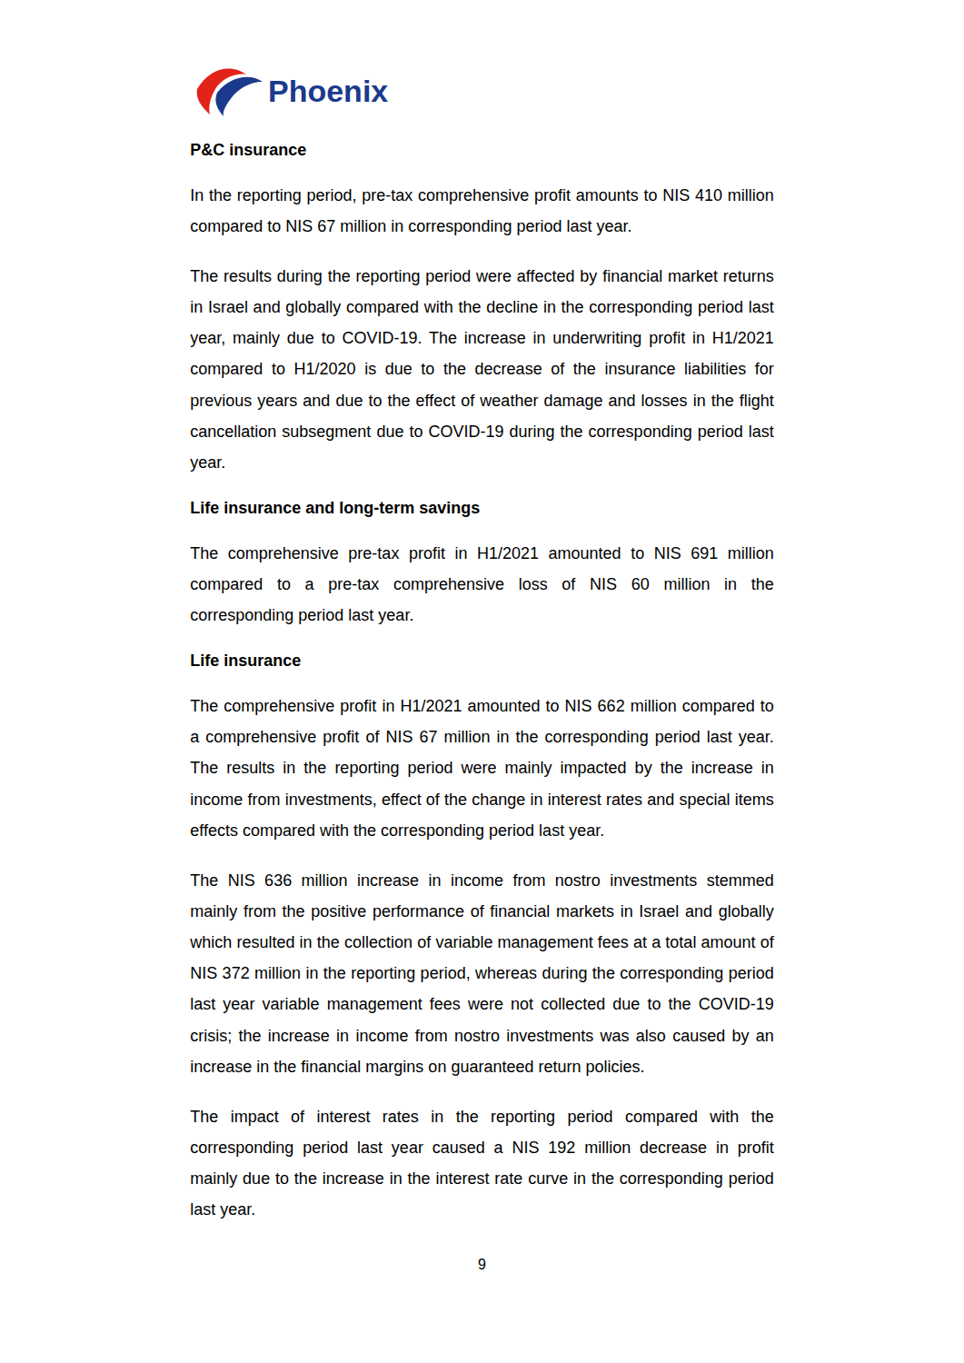Phoenix
P&C insurance
In the reporting period, pre-tax comprehensive profit amounts to NIS 410 million compared to NIS 67 million in corresponding period last year.
The results during the reporting period were affected by financial market returns in Israel and globally compared with the decline in the corresponding period last year, mainly due to COVID-19. The increase in underwriting profit in H1/2021 compared to H1/2020 is due to the decrease of the insurance liabilities for previous years and due to the effect of weather damage and losses in the flight cancellation subsegment due to COVID-19 during the corresponding period last year.
Life insurance and long-term savings
The comprehensive pre-tax profit in H1/2021 amounted to NIS 691 million compared to a pre-tax comprehensive loss of NIS 60 million in the corresponding period last year.
Life insurance
The comprehensive profit in H1/2021 amounted to NIS 662 million compared to a comprehensive profit of NIS 67 million in the corresponding period last year. The results in the reporting period were mainly impacted by the increase in income from investments, effect of the change in interest rates and special items effects compared with the corresponding period last year.
The NIS 636 million increase in income from nostro investments stemmed mainly from the positive performance of financial markets in Israel and globally which resulted in the collection of variable management fees at a total amount of NIS 372 million in the reporting period, whereas during the corresponding period last year variable management fees were not collected due to the COVID-19 crisis; the increase in income from nostro investments was also caused by an increase in the financial margins on guaranteed return policies.
The impact of interest rates in the reporting period compared with the corresponding period last year caused a NIS 192 million decrease in profit mainly due to the increase in the interest rate curve in the corresponding period last year.
9